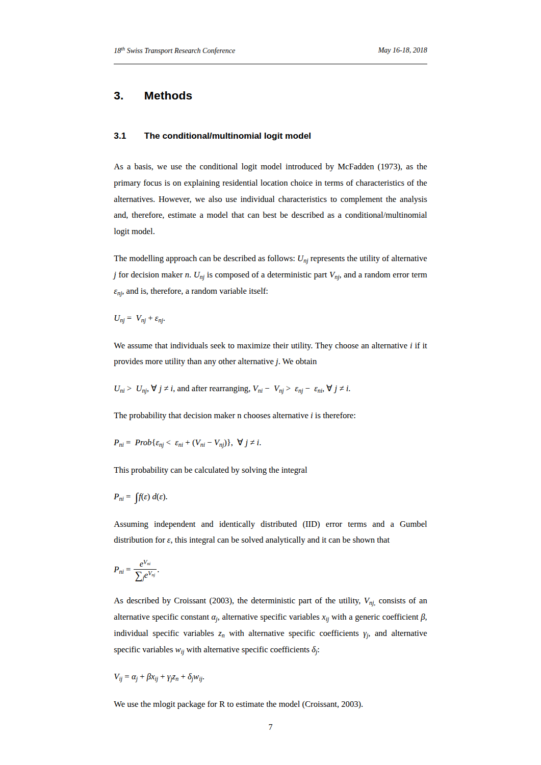18th Swiss Transport Research Conference
May 16-18, 2018
3. Methods
3.1 The conditional/multinomial logit model
As a basis, we use the conditional logit model introduced by McFadden (1973), as the primary focus is on explaining residential location choice in terms of characteristics of the alternatives. However, we also use individual characteristics to complement the analysis and, therefore, estimate a model that can best be described as a conditional/multinomial logit model.
The modelling approach can be described as follows: Unj represents the utility of alternative j for decision maker n. Unj is composed of a deterministic part Vnj, and a random error term εnj, and is, therefore, a random variable itself:
Unj = Vnj + εnj.
We assume that individuals seek to maximize their utility. They choose an alternative i if it provides more utility than any other alternative j. We obtain
Uni > Unj, ∀ j ≠ i, and after rearranging, Vni − Vnj > εnj − εni, ∀ j ≠ i.
The probability that decision maker n chooses alternative i is therefore:
Pni = Prob{εnj < εni + (Vni − Vnj)}, ∀ j ≠ i.
This probability can be calculated by solving the integral
Pni = ∫f(ε) d(ε).
Assuming independent and identically distributed (IID) error terms and a Gumbel distribution for ε, this integral can be solved analytically and it can be shown that
Pni = eVni∑jeVnj.
As described by Croissant (2003), the deterministic part of the utility, Vnj, consists of an alternative specific constant αj, alternative specific variables xij with a generic coefficient β, individual specific variables zn with alternative specific coefficients γj, and alternative specific variables wij with alternative specific coefficients δj:
Vij = αj + βxij + γjzn + δjwij.
We use the mlogit package for R to estimate the model (Croissant, 2003).
7